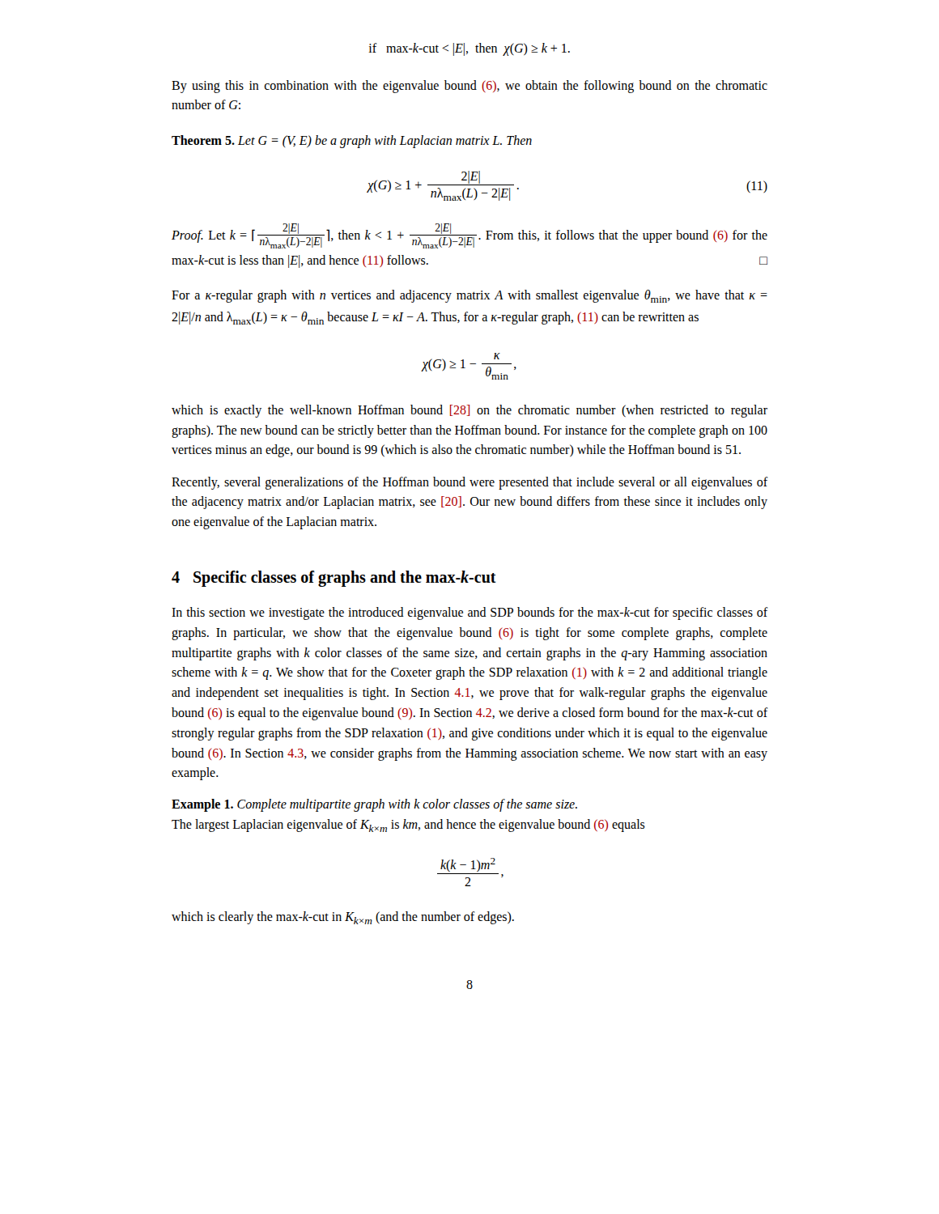if max-k-cut < |E|, then χ(G) ≥ k + 1.
By using this in combination with the eigenvalue bound (6), we obtain the following bound on the chromatic number of G:
Theorem 5. Let G = (V, E) be a graph with Laplacian matrix L. Then
χ(G) ≥ 1 + 2|E|nλmax(L) − 2|E|.
(11)
Proof. Let k = ⌈2|E|nλmax(L)−2|E|⌉, then k < 1 + 2|E|nλmax(L)−2|E|. From this, it follows that the upper bound (6) for the max-k-cut is less than |E|, and hence (11) follows. □
For a κ-regular graph with n vertices and adjacency matrix A with smallest eigenvalue θmin, we have that κ = 2|E|/n and λmax(L) = κ − θmin because L = κI − A. Thus, for a κ-regular graph, (11) can be rewritten as
χ(G) ≥ 1 − κθmin,
which is exactly the well-known Hoffman bound [28] on the chromatic number (when restricted to regular graphs). The new bound can be strictly better than the Hoffman bound. For instance for the complete graph on 100 vertices minus an edge, our bound is 99 (which is also the chromatic number) while the Hoffman bound is 51.
Recently, several generalizations of the Hoffman bound were presented that include several or all eigenvalues of the adjacency matrix and/or Laplacian matrix, see [20]. Our new bound differs from these since it includes only one eigenvalue of the Laplacian matrix.
4 Specific classes of graphs and the max-k-cut
In this section we investigate the introduced eigenvalue and SDP bounds for the max-k-cut for specific classes of graphs. In particular, we show that the eigenvalue bound (6) is tight for some complete graphs, complete multipartite graphs with k color classes of the same size, and certain graphs in the q-ary Hamming association scheme with k = q. We show that for the Coxeter graph the SDP relaxation (1) with k = 2 and additional triangle and independent set inequalities is tight. In Section 4.1, we prove that for walk-regular graphs the eigenvalue bound (6) is equal to the eigenvalue bound (9). In Section 4.2, we derive a closed form bound for the max-k-cut of strongly regular graphs from the SDP relaxation (1), and give conditions under which it is equal to the eigenvalue bound (6). In Section 4.3, we consider graphs from the Hamming association scheme. We now start with an easy example.
Example 1. Complete multipartite graph with k color classes of the same size.
The largest Laplacian eigenvalue of Kk×m is km, and hence the eigenvalue bound (6) equals
k(k − 1)m22,
which is clearly the max-k-cut in Kk×m (and the number of edges).
8